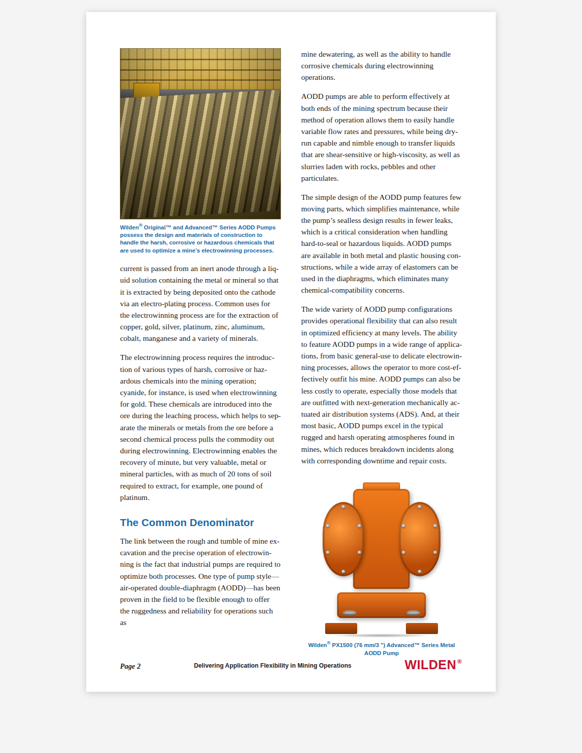Wilden® Original™ and Advanced™ Series AODD Pumps possess the design and materials of construction to handle the harsh, corrosive or hazardous chemicals that are used to optimize a mine’s electrowinning processes.
current is passed from an inert anode through a liquid solution containing the metal or mineral so that it is extracted by being deposited onto the cathode via an electro-plating process. Common uses for the electrowinning process are for the extraction of copper, gold, silver, platinum, zinc, aluminum, cobalt, manganese and a variety of minerals.
The electrowinning process requires the introduction of various types of harsh, corrosive or hazardous chemicals into the mining operation; cyanide, for instance, is used when electrowinning for gold. These chemicals are introduced into the ore during the leaching process, which helps to separate the minerals or metals from the ore before a second chemical process pulls the commodity out during electrowinning. Electrowinning enables the recovery of minute, but very valuable, metal or mineral particles, with as much of 20 tons of soil required to extract, for example, one pound of platinum.
The Common Denominator
The link between the rough and tumble of mine excavation and the precise operation of electrowinning is the fact that industrial pumps are required to optimize both processes. One type of pump style—air-operated double-diaphragm (AODD)—has been proven in the field to be flexible enough to offer the ruggedness and reliability for operations such as
mine dewatering, as well as the ability to handle corrosive chemicals during electrowinning operations.
AODD pumps are able to perform effectively at both ends of the mining spectrum because their method of operation allows them to easily handle variable flow rates and pressures, while being dry-run capable and nimble enough to transfer liquids that are shear-sensitive or high-viscosity, as well as slurries laden with rocks, pebbles and other particulates.
The simple design of the AODD pump features few moving parts, which simplifies maintenance, while the pump’s sealless design results in fewer leaks, which is a critical consideration when handling hard-to-seal or hazardous liquids. AODD pumps are available in both metal and plastic housing constructions, while a wide array of elastomers can be used in the diaphragms, which eliminates many chemical-compatibility concerns.
The wide variety of AODD pump configurations provides operational flexibility that can also result in optimized efficiency at many levels. The ability to feature AODD pumps in a wide range of applications, from basic general-use to delicate electrowinning processes, allows the operator to more cost-effectively outfit his mine. AODD pumps can also be less costly to operate, especially those models that are outfitted with next-generation mechanically actuated air distribution systems (ADS). And, at their most basic, AODD pumps excel in the typical rugged and harsh operating atmospheres found in mines, which reduces breakdown incidents along with corresponding downtime and repair costs.
Wilden® PX1500 (76 mm/3 ") Advanced™ Series Metal AODD Pump
Page 2
Delivering Application Flexibility in Mining Operations
WILDEN®